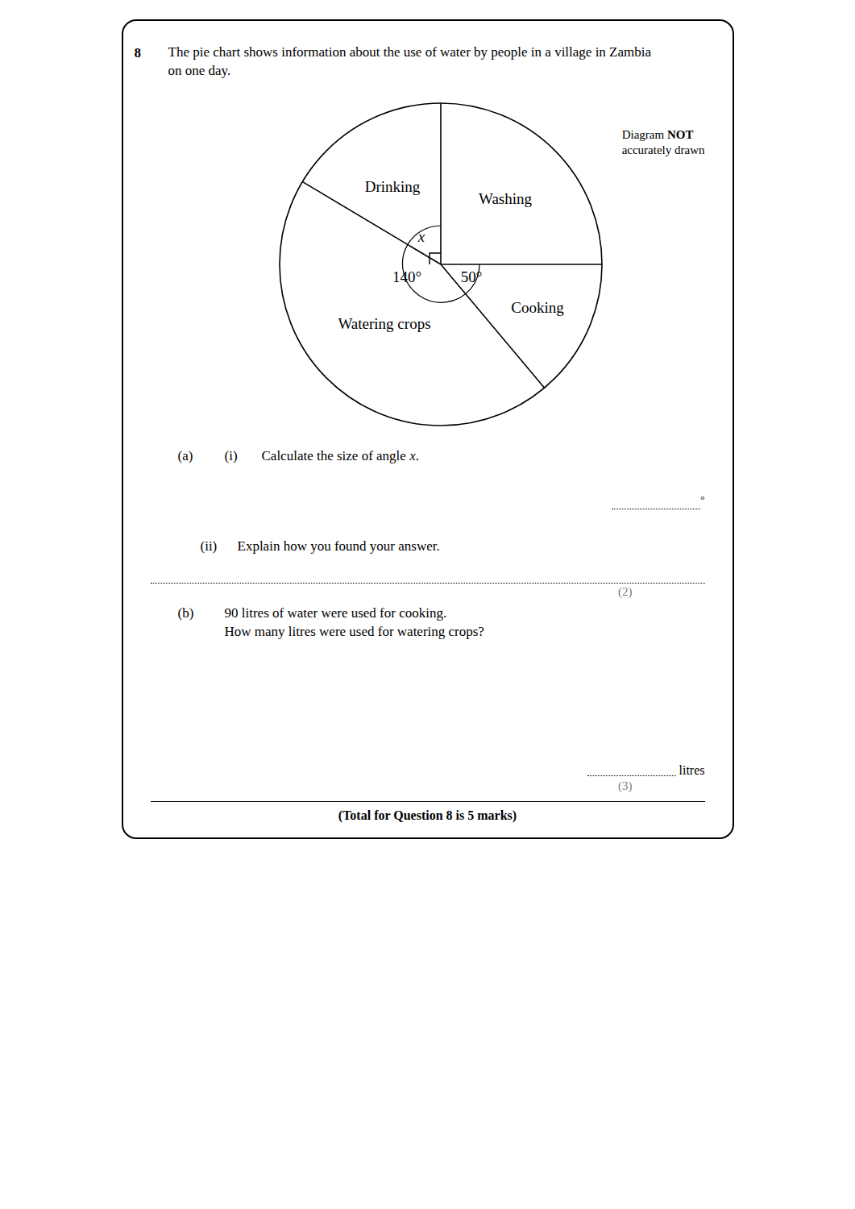8
The pie chart shows information about the use of water by people in a village in Zambia
on one day.
Diagram NOT
accurately drawn
Drinking Washing Cooking Watering crops x 140° 50°
(a)(i) Calculate the size of angle x.
°
(ii) Explain how you found your answer.
(2)
(b) 90 litres of water were used for cooking.
How many litres were used for watering crops?
litres
(3)
(Total for Question 8 is 5 marks)